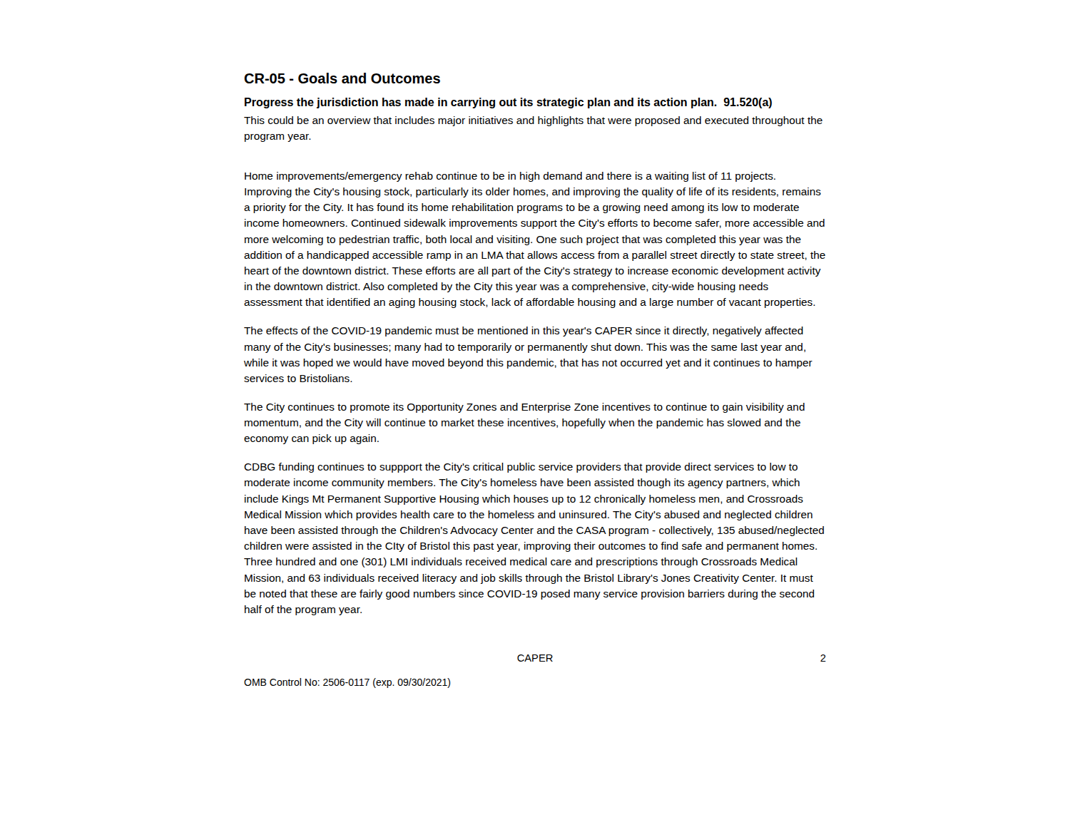CR-05 - Goals and Outcomes
Progress the jurisdiction has made in carrying out its strategic plan and its action plan. 91.520(a)
This could be an overview that includes major initiatives and highlights that were proposed and executed throughout the program year.
Home improvements/emergency rehab continue to be in high demand and there is a waiting list of 11 projects. Improving the City's housing stock, particularly its older homes, and improving the quality of life of its residents, remains a priority for the City. It has found its home rehabilitation programs to be a growing need among its low to moderate income homeowners. Continued sidewalk improvements support the City's efforts to become safer, more accessible and more welcoming to pedestrian traffic, both local and visiting. One such project that was completed this year was the addition of a handicapped accessible ramp in an LMA that allows access from a parallel street directly to state street, the heart of the downtown district. These efforts are all part of the City's strategy to increase economic development activity in the downtown district. Also completed by the City this year was a comprehensive, city-wide housing needs assessment that identified an aging housing stock, lack of affordable housing and a large number of vacant properties.
The effects of the COVID-19 pandemic must be mentioned in this year's CAPER since it directly, negatively affected many of the City's businesses; many had to temporarily or permanently shut down. This was the same last year and, while it was hoped we would have moved beyond this pandemic, that has not occurred yet and it continues to hamper services to Bristolians.
The City continues to promote its Opportunity Zones and Enterprise Zone incentives to continue to gain visibility and momentum, and the City will continue to market these incentives, hopefully when the pandemic has slowed and the economy can pick up again.
CDBG funding continues to suppport the City's critical public service providers that provide direct services to low to moderate income community members. The City's homeless have been assisted though its agency partners, which include Kings Mt Permanent Supportive Housing which houses up to 12 chronically homeless men, and Crossroads Medical Mission which provides health care to the homeless and uninsured. The City's abused and neglected children have been assisted through the Children's Advocacy Center and the CASA program - collectively, 135 abused/neglected children were assisted in the CIty of Bristol this past year, improving their outcomes to find safe and permanent homes. Three hundred and one (301) LMI individuals received medical care and prescriptions through Crossroads Medical Mission, and 63 individuals received literacy and job skills through the Bristol Library's Jones Creativity Center. It must be noted that these are fairly good numbers since COVID-19 posed many service provision barriers during the second half of the program year.
CAPER
2
OMB Control No: 2506-0117 (exp. 09/30/2021)